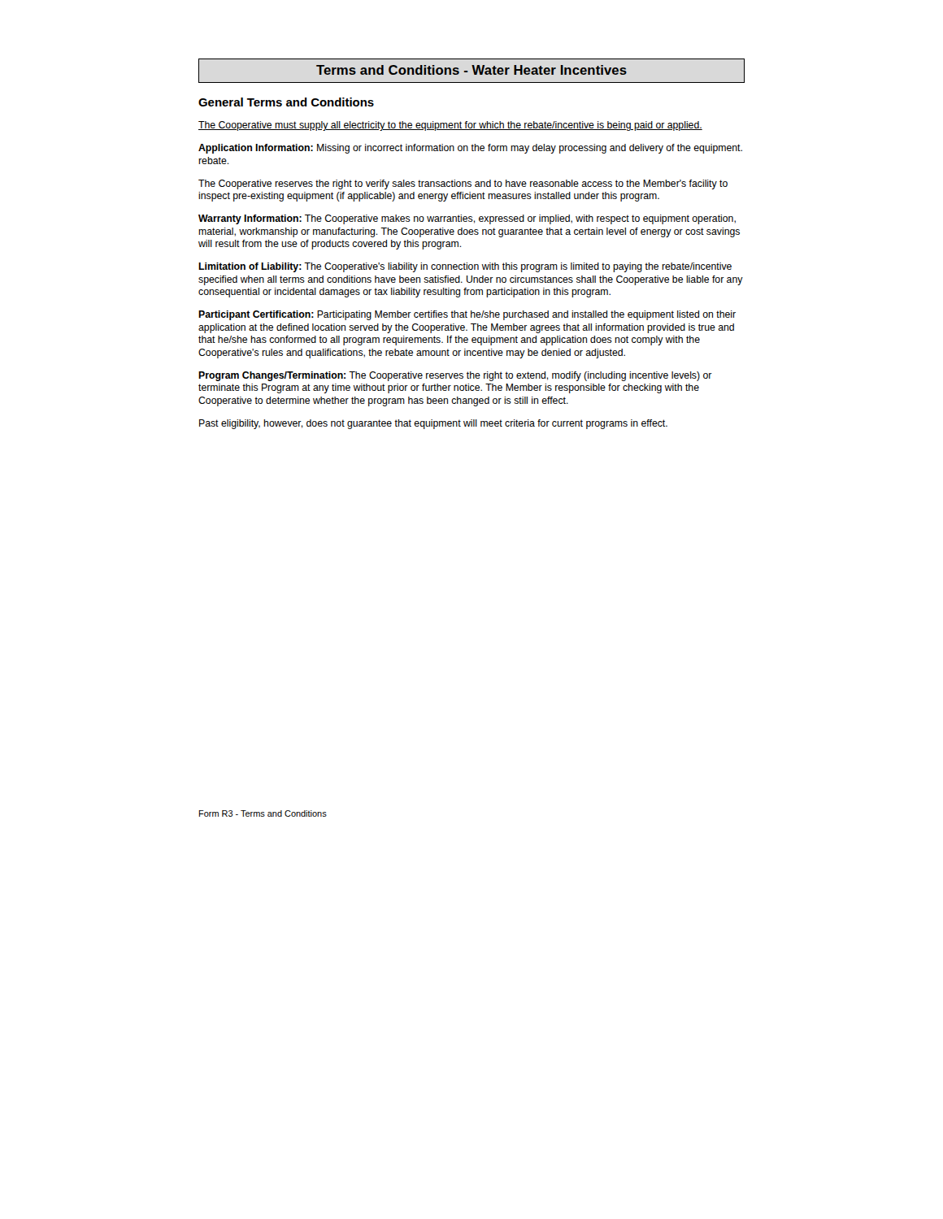Terms and Conditions - Water Heater Incentives
General Terms and Conditions
The Cooperative must supply all electricity to the equipment for which the rebate/incentive is being paid or applied.
Application Information: Missing or incorrect information on the form may delay processing and delivery of the equipment. rebate.
The Cooperative reserves the right to verify sales transactions and to have reasonable access to the Member's facility to inspect pre-existing equipment (if applicable) and energy efficient measures installed under this program.
Warranty Information: The Cooperative makes no warranties, expressed or implied, with respect to equipment operation, material, workmanship or manufacturing. The Cooperative does not guarantee that a certain level of energy or cost savings will result from the use of products covered by this program.
Limitation of Liability: The Cooperative's liability in connection with this program is limited to paying the rebate/incentive specified when all terms and conditions have been satisfied. Under no circumstances shall the Cooperative be liable for any consequential or incidental damages or tax liability resulting from participation in this program.
Participant Certification: Participating Member certifies that he/she purchased and installed the equipment listed on their application at the defined location served by the Cooperative. The Member agrees that all information provided is true and that he/she has conformed to all program requirements. If the equipment and application does not comply with the Cooperative's rules and qualifications, the rebate amount or incentive may be denied or adjusted.
Program Changes/Termination: The Cooperative reserves the right to extend, modify (including incentive levels) or terminate this Program at any time without prior or further notice. The Member is responsible for checking with the Cooperative to determine whether the program has been changed or is still in effect.
Past eligibility, however, does not guarantee that equipment will meet criteria for current programs in effect.
Form R3 - Terms and Conditions